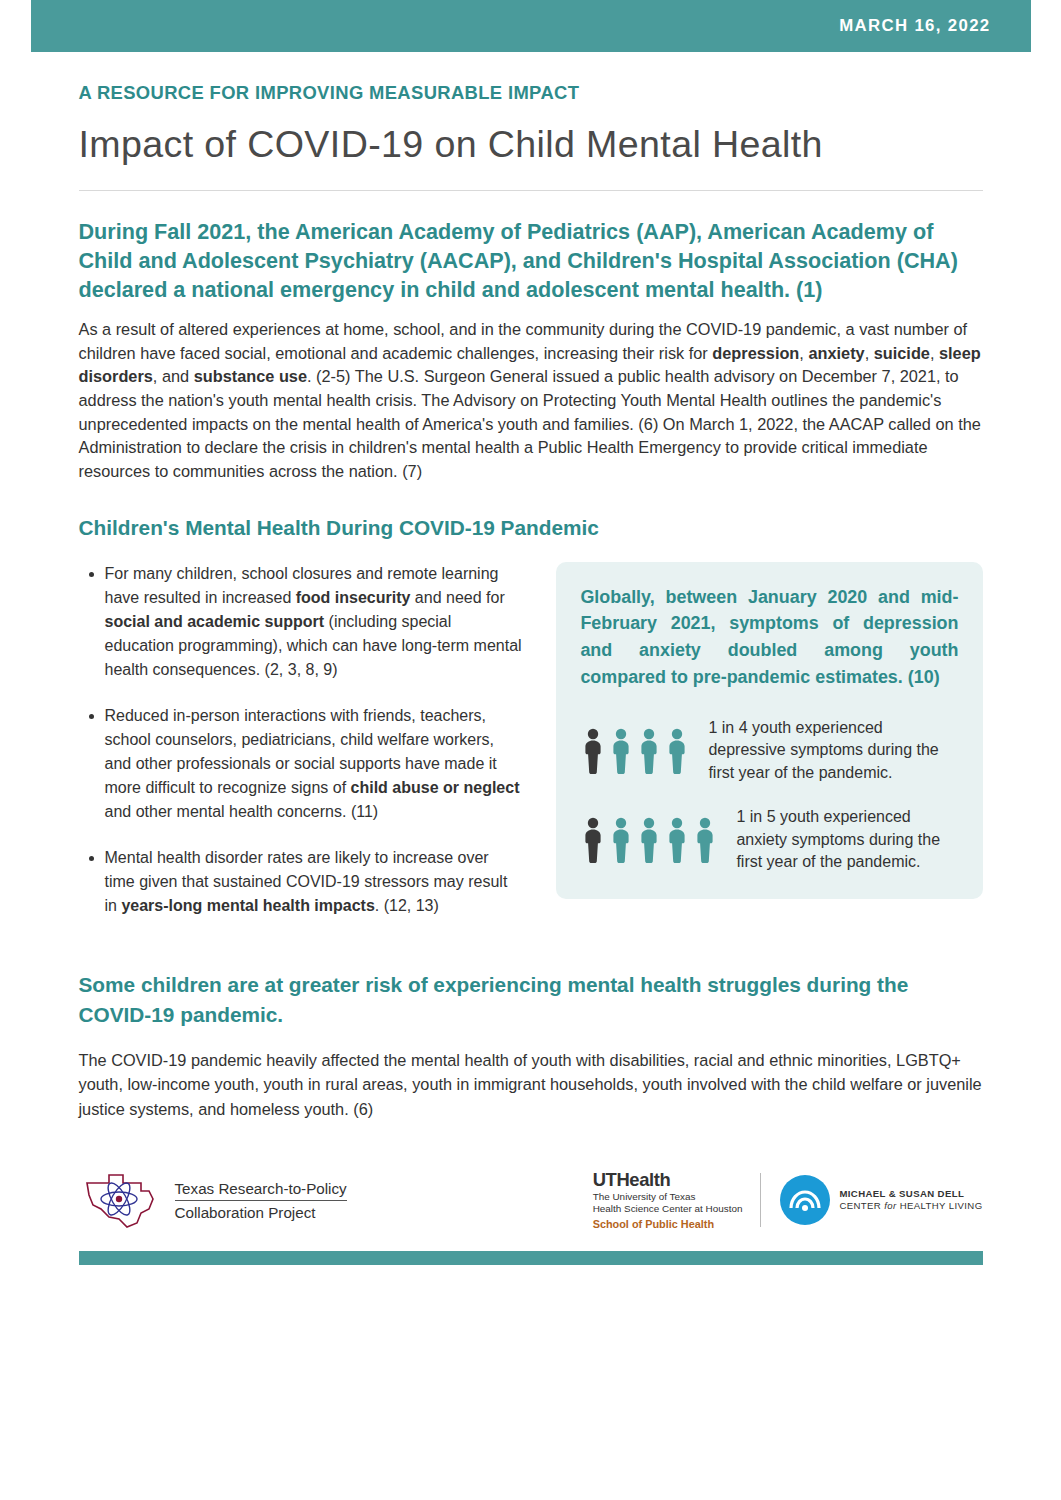MARCH 16, 2022
A RESOURCE FOR IMPROVING MEASURABLE IMPACT
Impact of COVID-19 on Child Mental Health
During Fall 2021, the American Academy of Pediatrics (AAP), American Academy of Child and Adolescent Psychiatry (AACAP), and Children's Hospital Association (CHA) declared a national emergency in child and adolescent mental health. (1)
As a result of altered experiences at home, school, and in the community during the COVID-19 pandemic, a vast number of children have faced social, emotional and academic challenges, increasing their risk for depression, anxiety, suicide, sleep disorders, and substance use. (2-5) The U.S. Surgeon General issued a public health advisory on December 7, 2021, to address the nation's youth mental health crisis. The Advisory on Protecting Youth Mental Health outlines the pandemic's unprecedented impacts on the mental health of America's youth and families. (6) On March 1, 2022, the AACAP called on the Administration to declare the crisis in children's mental health a Public Health Emergency to provide critical immediate resources to communities across the nation. (7)
Children's Mental Health During COVID-19 Pandemic
For many children, school closures and remote learning have resulted in increased food insecurity and need for social and academic support (including special education programming), which can have long-term mental health consequences. (2, 3, 8, 9)
Reduced in-person interactions with friends, teachers, school counselors, pediatricians, child welfare workers, and other professionals or social supports have made it more difficult to recognize signs of child abuse or neglect and other mental health concerns. (11)
Mental health disorder rates are likely to increase over time given that sustained COVID-19 stressors may result in years-long mental health impacts. (12, 13)
Globally, between January 2020 and mid-February 2021, symptoms of depression and anxiety doubled among youth compared to pre-pandemic estimates. (10)
1 in 4 youth experienced depressive symptoms during the first year of the pandemic.
1 in 5 youth experienced anxiety symptoms during the first year of the pandemic.
Some children are at greater risk of experiencing mental health struggles during the COVID-19 pandemic.
The COVID-19 pandemic heavily affected the mental health of youth with disabilities, racial and ethnic minorities, LGBTQ+ youth, low-income youth, youth in rural areas, youth in immigrant households, youth involved with the child welfare or juvenile justice systems, and homeless youth. (6)
Texas Research-to-Policy Collaboration Project
UTHealth
The University of Texas
Health Science Center at Houston
School of Public Health
MICHAEL & SUSAN DELL
CENTER for HEALTHY LIVING